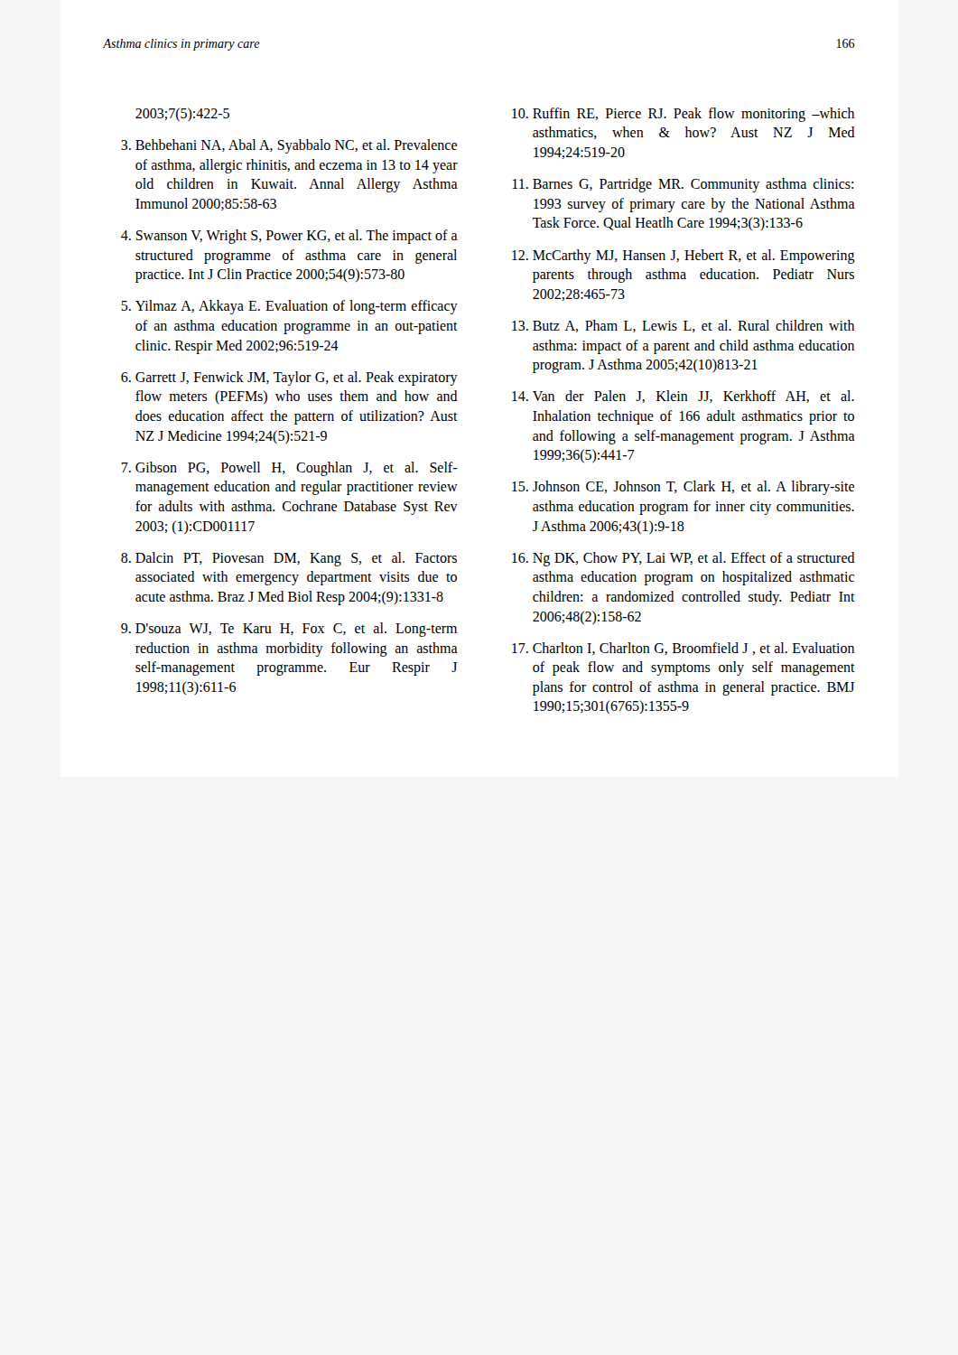Asthma clinics in primary care 166
2003;7(5):422-5
Behbehani NA, Abal A, Syabbalo NC, et al. Prevalence of asthma, allergic rhinitis, and eczema in 13 to 14 year old children in Kuwait. Annal Allergy Asthma Immunol 2000;85:58-63
Swanson V, Wright S, Power KG, et al. The impact of a structured programme of asthma care in general practice. Int J Clin Practice 2000;54(9):573-80
Yilmaz A, Akkaya E. Evaluation of long-term efficacy of an asthma education programme in an out-patient clinic. Respir Med 2002;96:519-24
Garrett J, Fenwick JM, Taylor G, et al. Peak expiratory flow meters (PEFMs) who uses them and how and does education affect the pattern of utilization? Aust NZ J Medicine 1994;24(5):521-9
Gibson PG, Powell H, Coughlan J, et al. Self-management education and regular practitioner review for adults with asthma. Cochrane Database Syst Rev 2003; (1):CD001117
Dalcin PT, Piovesan DM, Kang S, et al. Factors associated with emergency department visits due to acute asthma. Braz J Med Biol Resp 2004;(9):1331-8
D'souza WJ, Te Karu H, Fox C, et al. Long-term reduction in asthma morbidity following an asthma self-management programme. Eur Respir J 1998;11(3):611-6
Ruffin RE, Pierce RJ. Peak flow monitoring –which asthmatics, when & how? Aust NZ J Med 1994;24:519-20
Barnes G, Partridge MR. Community asthma clinics: 1993 survey of primary care by the National Asthma Task Force. Qual Heatlh Care 1994;3(3):133-6
McCarthy MJ, Hansen J, Hebert R, et al. Empowering parents through asthma education. Pediatr Nurs 2002;28:465-73
Butz A, Pham L, Lewis L, et al. Rural children with asthma: impact of a parent and child asthma education program. J Asthma 2005;42(10)813-21
Van der Palen J, Klein JJ, Kerkhoff AH, et al. Inhalation technique of 166 adult asthmatics prior to and following a self-management program. J Asthma 1999;36(5):441-7
Johnson CE, Johnson T, Clark H, et al. A library-site asthma education program for inner city communities. J Asthma 2006;43(1):9-18
Ng DK, Chow PY, Lai WP, et al. Effect of a structured asthma education program on hospitalized asthmatic children: a randomized controlled study. Pediatr Int 2006;48(2):158-62
Charlton I, Charlton G, Broomfield J , et al. Evaluation of peak flow and symptoms only self management plans for control of asthma in general practice. BMJ 1990;15;301(6765):1355-9